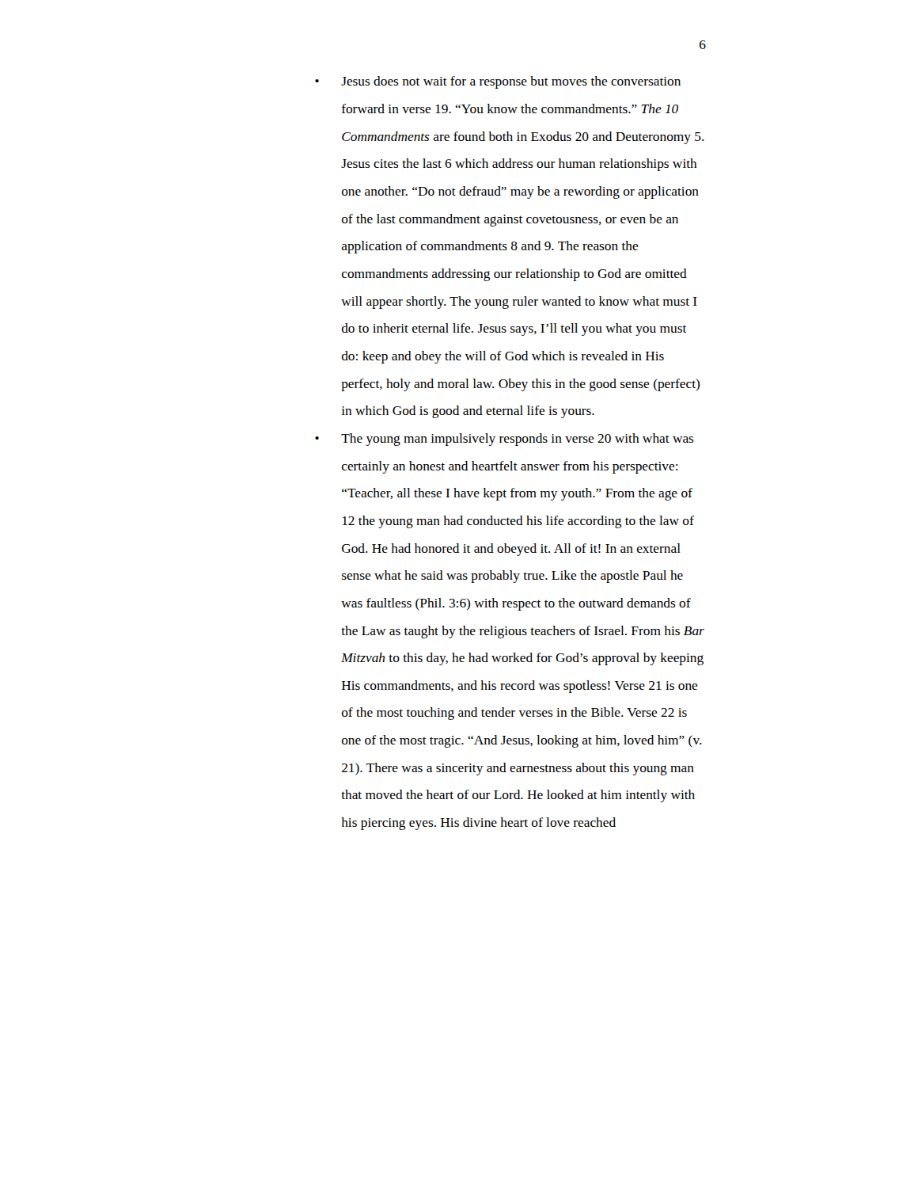6
Jesus does not wait for a response but moves the conversation forward in verse 19. “You know the commandments.” The 10 Commandments are found both in Exodus 20 and Deuteronomy 5. Jesus cites the last 6 which address our human relationships with one another. “Do not defraud” may be a rewording or application of the last commandment against covetousness, or even be an application of commandments 8 and 9. The reason the commandments addressing our relationship to God are omitted will appear shortly. The young ruler wanted to know what must I do to inherit eternal life. Jesus says, I’ll tell you what you must do: keep and obey the will of God which is revealed in His perfect, holy and moral law. Obey this in the good sense (perfect) in which God is good and eternal life is yours.
The young man impulsively responds in verse 20 with what was certainly an honest and heartfelt answer from his perspective: “Teacher, all these I have kept from my youth.” From the age of 12 the young man had conducted his life according to the law of God. He had honored it and obeyed it. All of it! In an external sense what he said was probably true. Like the apostle Paul he was faultless (Phil. 3:6) with respect to the outward demands of the Law as taught by the religious teachers of Israel. From his Bar Mitzvah to this day, he had worked for God’s approval by keeping His commandments, and his record was spotless! Verse 21 is one of the most touching and tender verses in the Bible. Verse 22 is one of the most tragic. “And Jesus, looking at him, loved him” (v. 21). There was a sincerity and earnestness about this young man that moved the heart of our Lord. He looked at him intently with his piercing eyes. His divine heart of love reached